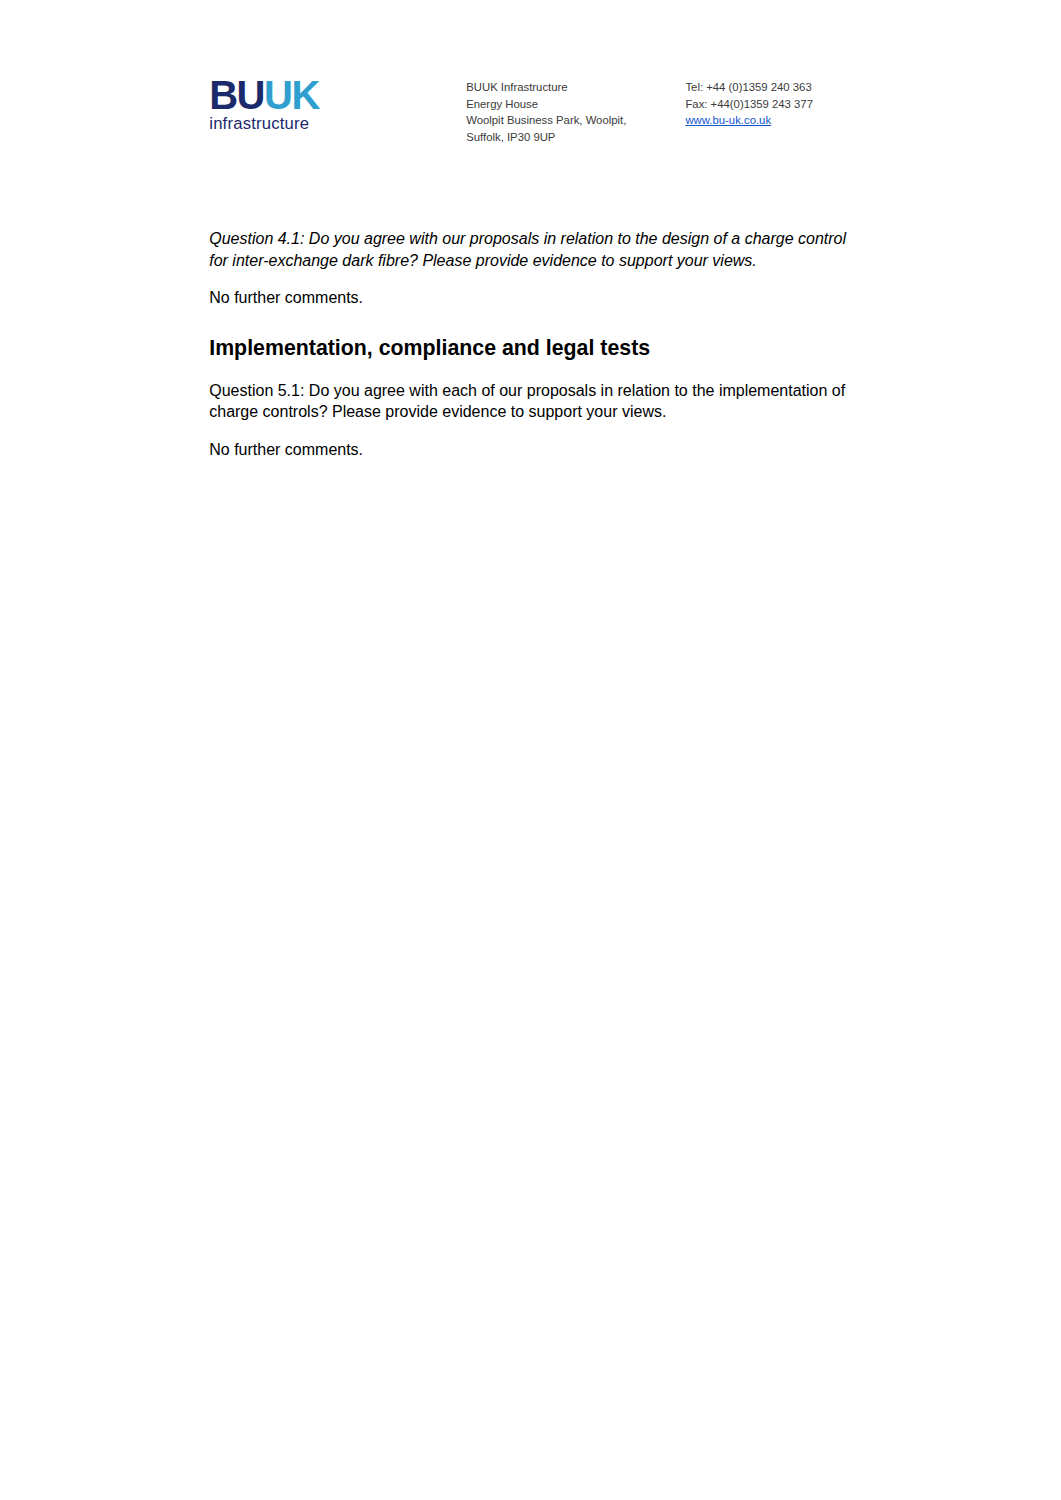BUUK
infrastructure
BUUK Infrastructure
Energy House
Woolpit Business Park, Woolpit,
Suffolk, IP30 9UP
Tel: +44 (0)1359 240 363
Fax: +44(0)1359 243 377
www.bu-uk.co.uk
Question 4.1: Do you agree with our proposals in relation to the design of a charge control for inter-exchange dark fibre? Please provide evidence to support your views.
No further comments.
Implementation, compliance and legal tests
Question 5.1: Do you agree with each of our proposals in relation to the implementation of charge controls? Please provide evidence to support your views.
No further comments.